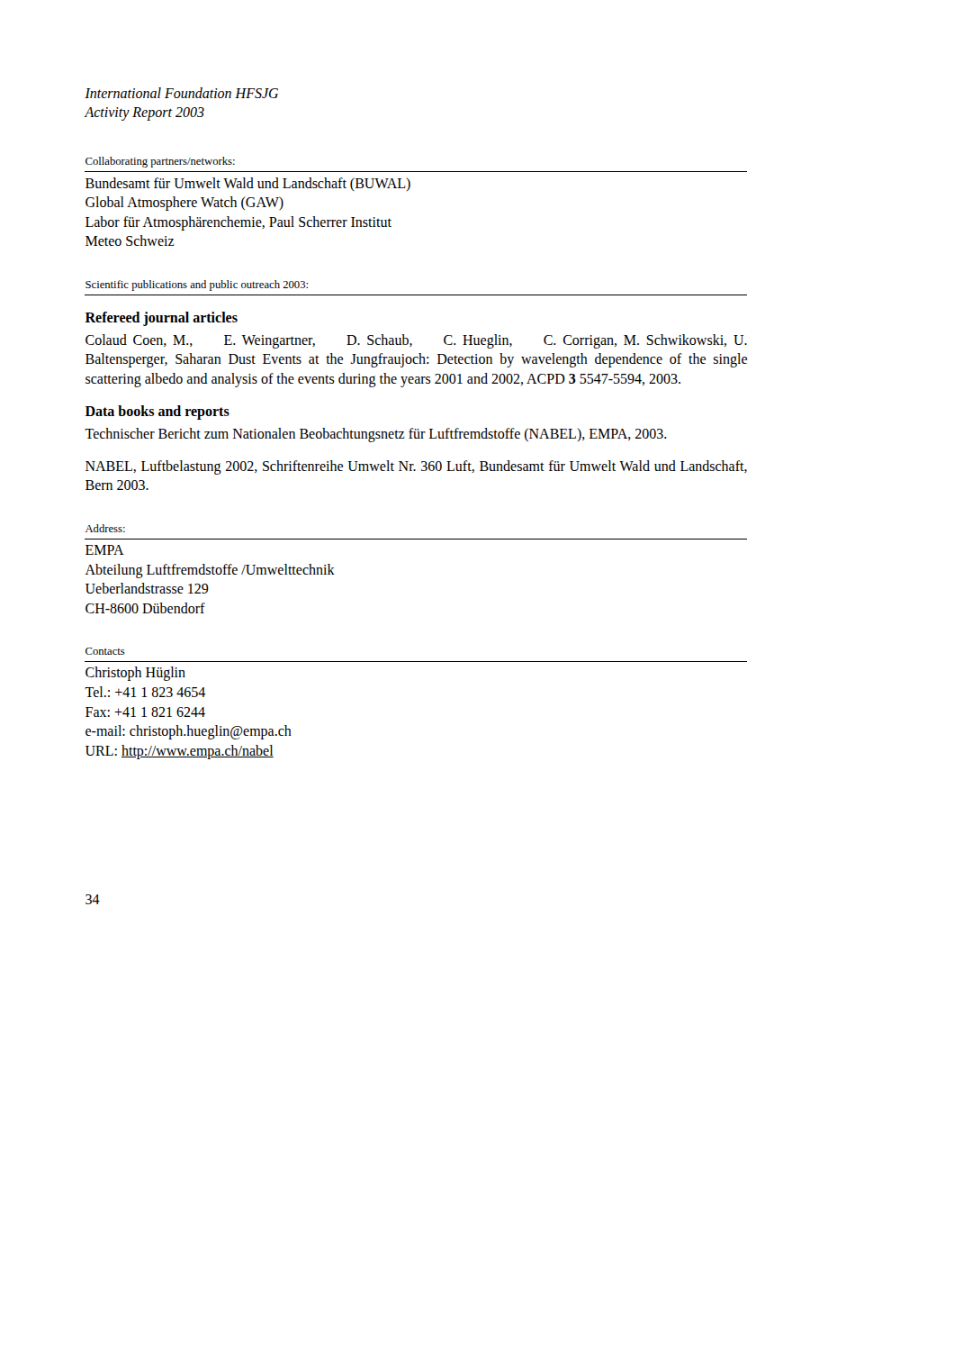International Foundation HFSJG
Activity Report 2003
Collaborating partners/networks:
Bundesamt für Umwelt Wald und Landschaft (BUWAL)
Global Atmosphere Watch (GAW)
Labor für Atmosphärenchemie, Paul Scherrer Institut
Meteo Schweiz
Scientific publications and public outreach 2003:
Refereed journal articles
Colaud Coen, M., E. Weingartner, D. Schaub, C. Hueglin, C. Corrigan, M. Schwikowski, U. Baltensperger, Saharan Dust Events at the Jungfraujoch: Detection by wavelength dependence of the single scattering albedo and analysis of the events during the years 2001 and 2002, ACPD 3 5547-5594, 2003.
Data books and reports
Technischer Bericht zum Nationalen Beobachtungsnetz für Luftfremdstoffe (NABEL), EMPA, 2003.
NABEL, Luftbelastung 2002, Schriftenreihe Umwelt Nr. 360 Luft, Bundesamt für Umwelt Wald und Landschaft, Bern 2003.
Address:
EMPA
Abteilung Luftfremdstoffe /Umwelttechnik
Ueberlandstrasse 129
CH-8600 Dübendorf
Contacts
Christoph Hüglin
Tel.: +41 1 823 4654
Fax: +41 1 821 6244
e-mail: christoph.hueglin@empa.ch
URL: http://www.empa.ch/nabel
34